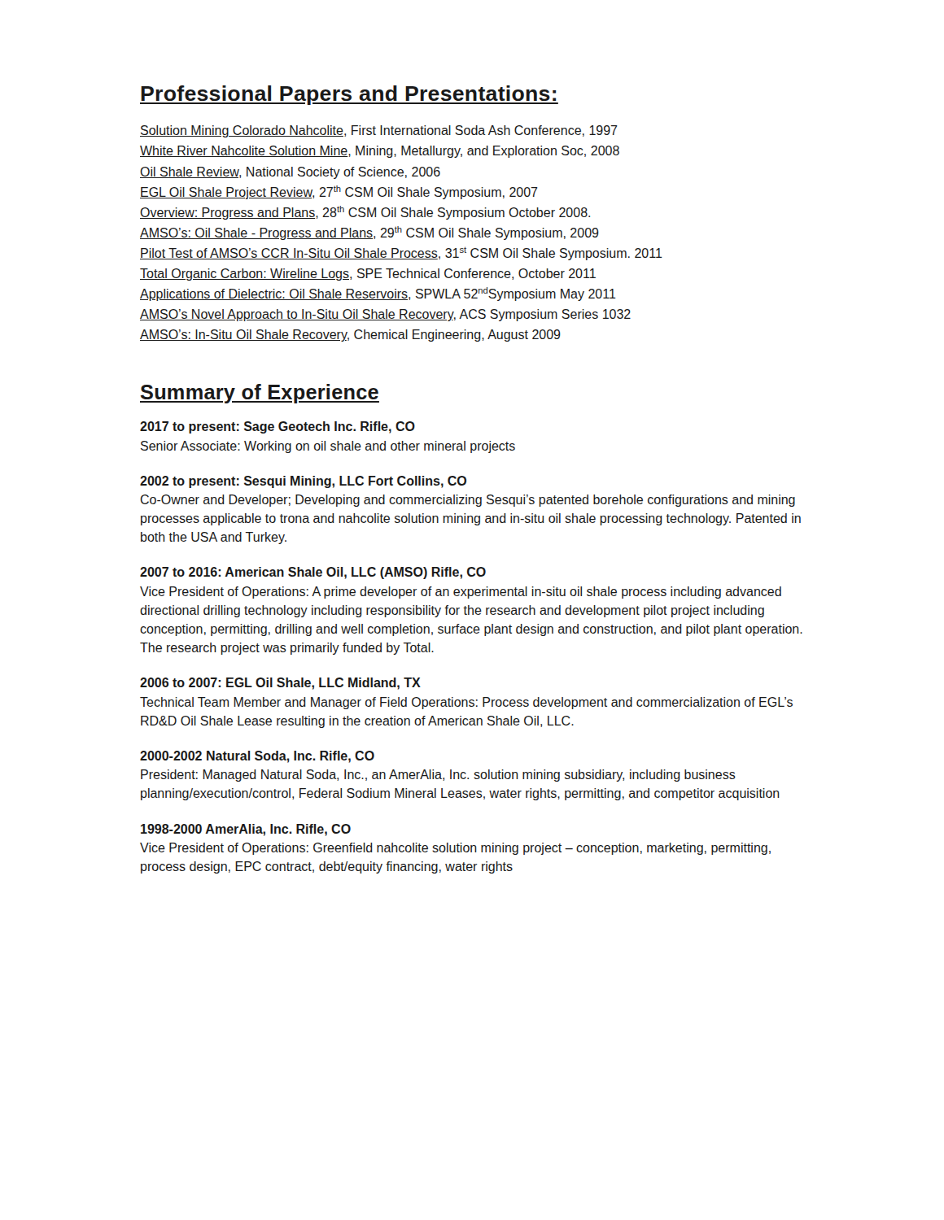Professional Papers and Presentations:
Solution Mining Colorado Nahcolite, First International Soda Ash Conference, 1997
White River Nahcolite Solution Mine, Mining, Metallurgy, and Exploration Soc, 2008
Oil Shale Review, National Society of Science, 2006
EGL Oil Shale Project Review, 27th CSM Oil Shale Symposium, 2007
Overview: Progress and Plans, 28th CSM Oil Shale Symposium October 2008.
AMSO’s: Oil Shale - Progress and Plans, 29th CSM Oil Shale Symposium, 2009
Pilot Test of AMSO’s CCR In-Situ Oil Shale Process, 31st CSM Oil Shale Symposium. 2011
Total Organic Carbon: Wireline Logs, SPE Technical Conference, October 2011
Applications of Dielectric: Oil Shale Reservoirs, SPWLA 52ndSymposium May 2011
AMSO’s Novel Approach to In-Situ Oil Shale Recovery, ACS Symposium Series 1032
AMSO’s: In-Situ Oil Shale Recovery, Chemical Engineering, August 2009
Summary of Experience
2017 to present: Sage Geotech Inc. Rifle, CO
Senior Associate: Working on oil shale and other mineral projects
2002 to present: Sesqui Mining, LLC Fort Collins, CO
Co-Owner and Developer; Developing and commercializing Sesqui’s patented borehole configurations and mining processes applicable to trona and nahcolite solution mining and in-situ oil shale processing technology. Patented in both the USA and Turkey.
2007 to 2016: American Shale Oil, LLC (AMSO) Rifle, CO
Vice President of Operations: A prime developer of an experimental in-situ oil shale process including advanced directional drilling technology including responsibility for the research and development pilot project including conception, permitting, drilling and well completion, surface plant design and construction, and pilot plant operation. The research project was primarily funded by Total.
2006 to 2007: EGL Oil Shale, LLC Midland, TX
Technical Team Member and Manager of Field Operations: Process development and commercialization of EGL’s RD&D Oil Shale Lease resulting in the creation of American Shale Oil, LLC.
2000-2002 Natural Soda, Inc. Rifle, CO
President: Managed Natural Soda, Inc., an AmerAlia, Inc. solution mining subsidiary, including business planning/execution/control, Federal Sodium Mineral Leases, water rights, permitting, and competitor acquisition
1998-2000 AmerAlia, Inc. Rifle, CO
Vice President of Operations: Greenfield nahcolite solution mining project – conception, marketing, permitting, process design, EPC contract, debt/equity financing, water rights